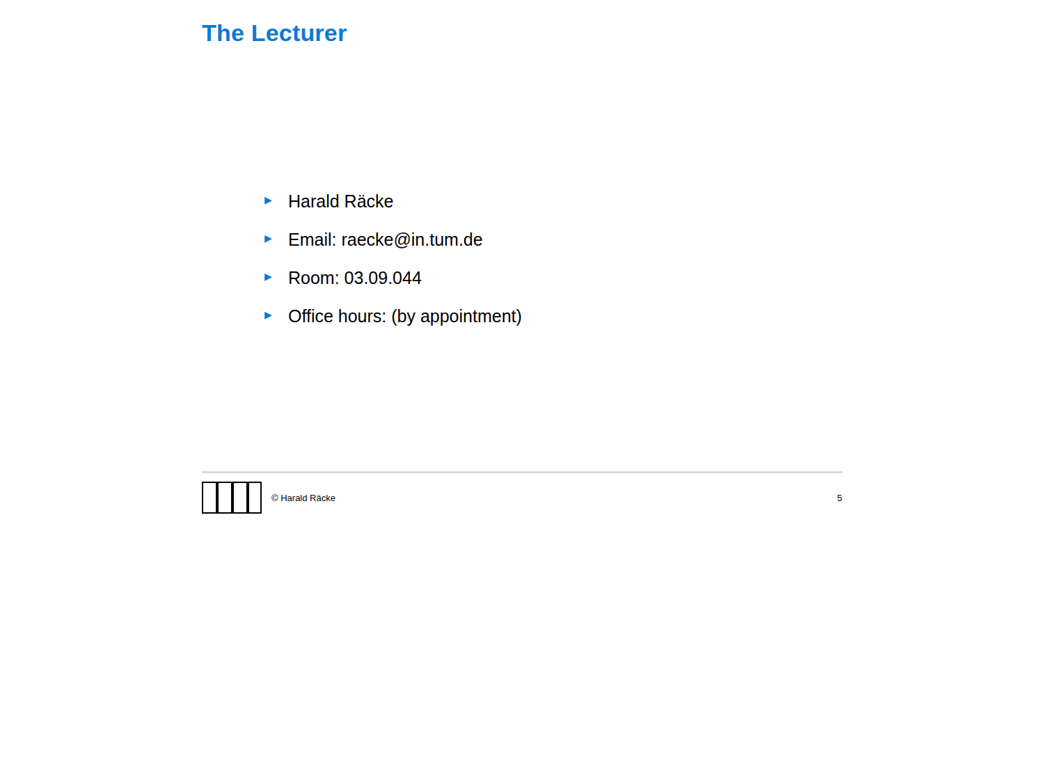The Lecturer
Harald Räcke
Email: raecke@in.tum.de
Room: 03.09.044
Office hours: (by appointment)
© Harald Räcke 5